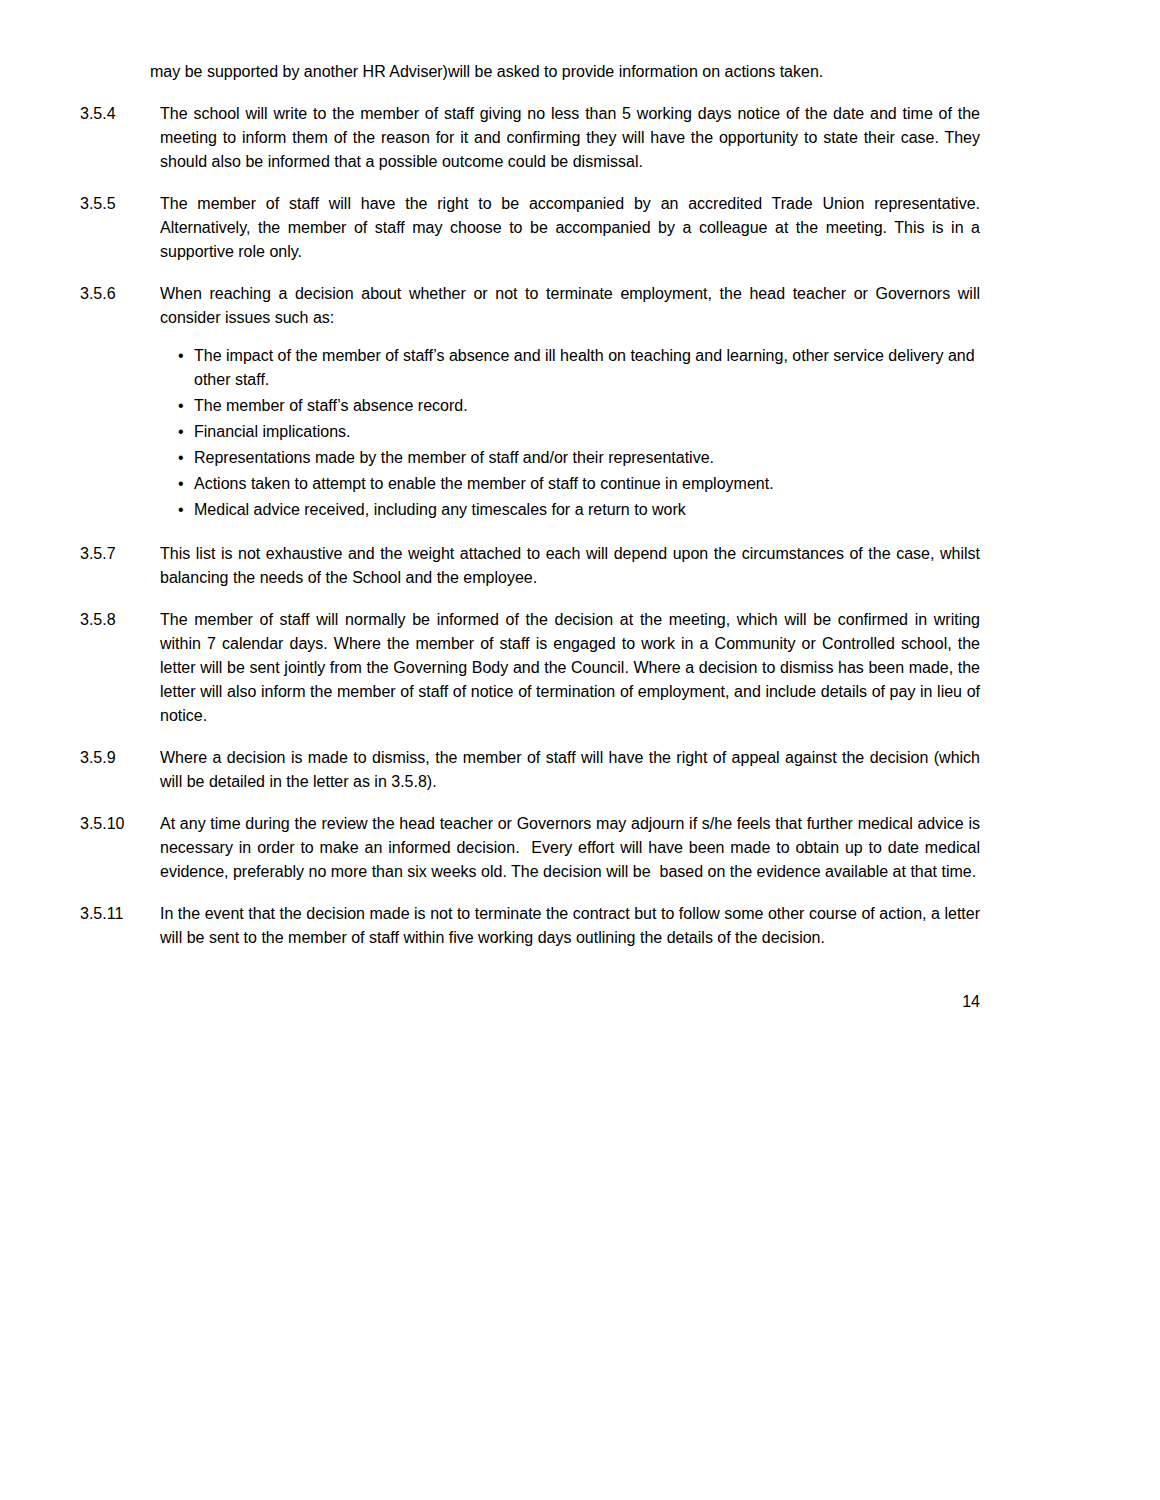may be supported by another HR Adviser)will be asked to provide information on actions taken.
3.5.4
The school will write to the member of staff giving no less than 5 working days notice of the date and time of the meeting to inform them of the reason for it and confirming they will have the opportunity to state their case. They should also be informed that a possible outcome could be dismissal.
3.5.5
The member of staff will have the right to be accompanied by an accredited Trade Union representative. Alternatively, the member of staff may choose to be accompanied by a colleague at the meeting. This is in a supportive role only.
3.5.6
When reaching a decision about whether or not to terminate employment, the head teacher or Governors will consider issues such as:
The impact of the member of staff’s absence and ill health on teaching and learning, other service delivery and other staff.
The member of staff’s absence record.
Financial implications.
Representations made by the member of staff and/or their representative.
Actions taken to attempt to enable the member of staff to continue in employment.
Medical advice received, including any timescales for a return to work
3.5.7
This list is not exhaustive and the weight attached to each will depend upon the circumstances of the case, whilst balancing the needs of the School and the employee.
3.5.8
The member of staff will normally be informed of the decision at the meeting, which will be confirmed in writing within 7 calendar days. Where the member of staff is engaged to work in a Community or Controlled school, the letter will be sent jointly from the Governing Body and the Council. Where a decision to dismiss has been made, the letter will also inform the member of staff of notice of termination of employment, and include details of pay in lieu of notice.
3.5.9
Where a decision is made to dismiss, the member of staff will have the right of appeal against the decision (which will be detailed in the letter as in 3.5.8).
3.5.10
At any time during the review the head teacher or Governors may adjourn if s/he feels that further medical advice is necessary in order to make an informed decision. Every effort will have been made to obtain up to date medical evidence, preferably no more than six weeks old. The decision will be based on the evidence available at that time.
3.5.11
In the event that the decision made is not to terminate the contract but to follow some other course of action, a letter will be sent to the member of staff within five working days outlining the details of the decision.
14